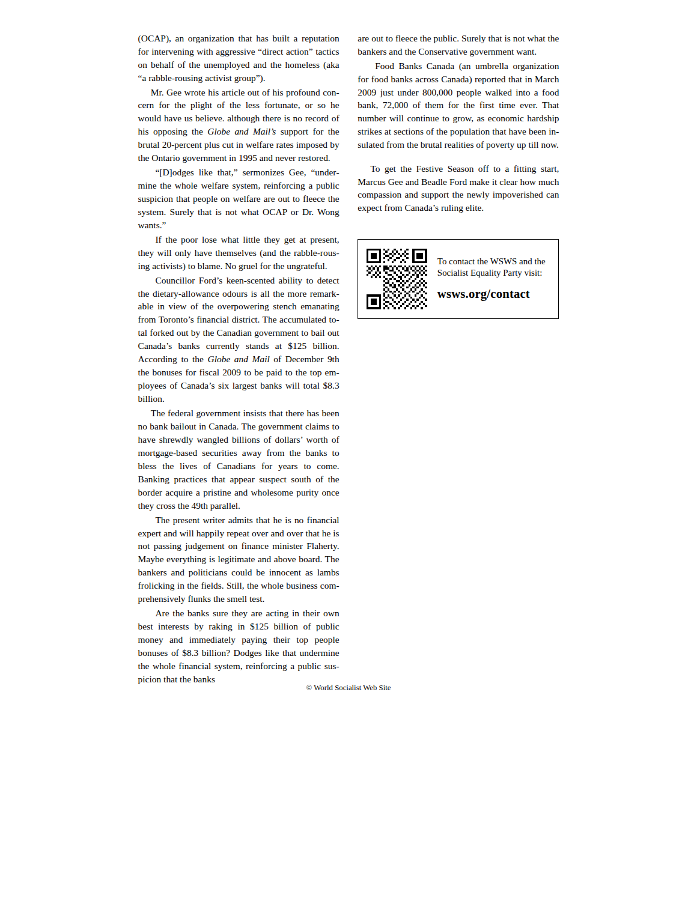(OCAP), an organization that has built a reputation for intervening with aggressive “direct action” tactics on behalf of the unemployed and the homeless (aka “a rabble-rousing activist group”).
Mr. Gee wrote his article out of his profound concern for the plight of the less fortunate, or so he would have us believe. although there is no record of his opposing the Globe and Mail’s support for the brutal 20-percent plus cut in welfare rates imposed by the Ontario government in 1995 and never restored.
“[D]odges like that,” sermonizes Gee, “undermine the whole welfare system, reinforcing a public suspicion that people on welfare are out to fleece the system. Surely that is not what OCAP or Dr. Wong wants.”
If the poor lose what little they get at present, they will only have themselves (and the rabble-rousing activists) to blame. No gruel for the ungrateful.
Councillor Ford’s keen-scented ability to detect the dietary-allowance odours is all the more remarkable in view of the overpowering stench emanating from Toronto’s financial district. The accumulated total forked out by the Canadian government to bail out Canada’s banks currently stands at $125 billion. According to the Globe and Mail of December 9th the bonuses for fiscal 2009 to be paid to the top employees of Canada’s six largest banks will total $8.3 billion.
The federal government insists that there has been no bank bailout in Canada. The government claims to have shrewdly wangled billions of dollars’ worth of mortgage-based securities away from the banks to bless the lives of Canadians for years to come. Banking practices that appear suspect south of the border acquire a pristine and wholesome purity once they cross the 49th parallel.
The present writer admits that he is no financial expert and will happily repeat over and over that he is not passing judgement on finance minister Flaherty. Maybe everything is legitimate and above board. The bankers and politicians could be innocent as lambs frolicking in the fields. Still, the whole business comprehensively flunks the smell test.
Are the banks sure they are acting in their own best interests by raking in $125 billion of public money and immediately paying their top people bonuses of $8.3 billion? Dodges like that undermine the whole financial system, reinforcing a public suspicion that the banks
are out to fleece the public. Surely that is not what the bankers and the Conservative government want.
Food Banks Canada (an umbrella organization for food banks across Canada) reported that in March 2009 just under 800,000 people walked into a food bank, 72,000 of them for the first time ever. That number will continue to grow, as economic hardship strikes at sections of the population that have been insulated from the brutal realities of poverty up till now.
To get the Festive Season off to a fitting start, Marcus Gee and Beadle Ford make it clear how much compassion and support the newly impoverished can expect from Canada’s ruling elite.
To contact the WSWS and the Socialist Equality Party visit: wsws.org/contact
© World Socialist Web Site